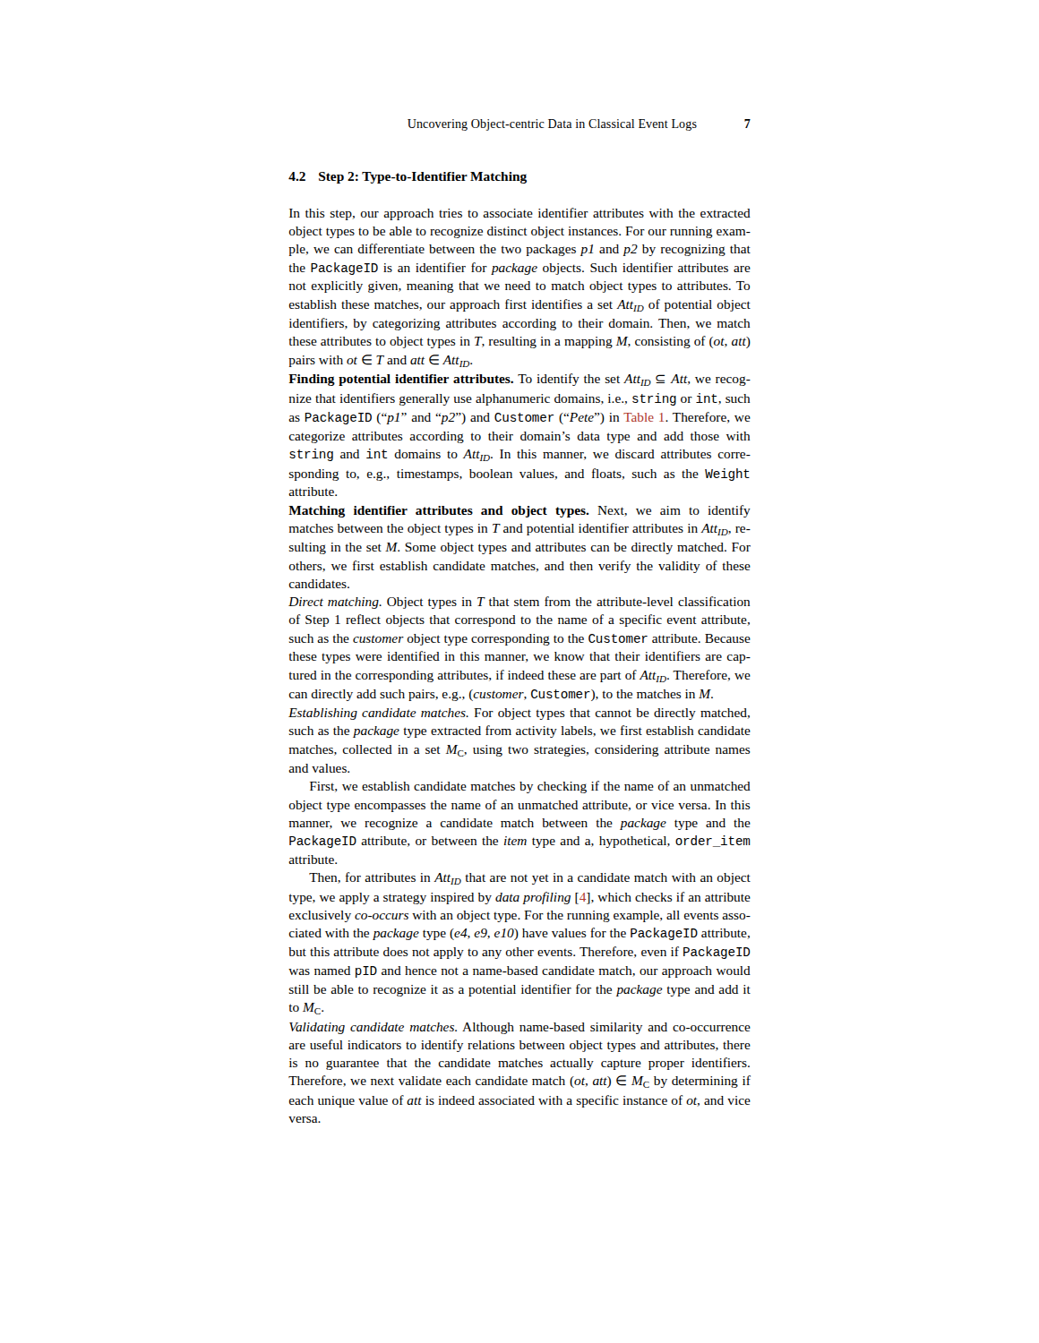Uncovering Object-centric Data in Classical Event Logs 7
4.2 Step 2: Type-to-Identifier Matching
In this step, our approach tries to associate identifier attributes with the extracted object types to be able to recognize distinct object instances. For our running example, we can differentiate between the two packages p1 and p2 by recognizing that the PackageID is an identifier for package objects. Such identifier attributes are not explicitly given, meaning that we need to match object types to attributes. To establish these matches, our approach first identifies a set Att ID of potential object identifiers, by categorizing attributes according to their domain. Then, we match these attributes to object types in T, resulting in a mapping M, consisting of (ot, att) pairs with ot ∈ T and att ∈ Att ID.
Finding potential identifier attributes. To identify the set Att ID ⊆ Att, we recognize that identifiers generally use alphanumeric domains, i.e., string or int, such as PackageID (“p1” and “p2”) and Customer (“Pete”) in Table 1. Therefore, we categorize attributes according to their domain’s data type and add those with string and int domains to Att ID. In this manner, we discard attributes corresponding to, e.g., timestamps, boolean values, and floats, such as the Weight attribute.
Matching identifier attributes and object types. Next, we aim to identify matches between the object types in T and potential identifier attributes in Att ID, resulting in the set M. Some object types and attributes can be directly matched. For others, we first establish candidate matches, and then verify the validity of these candidates.
Direct matching. Object types in T that stem from the attribute-level classification of Step 1 reflect objects that correspond to the name of a specific event attribute, such as the customer object type corresponding to the Customer attribute. Because these types were identified in this manner, we know that their identifiers are captured in the corresponding attributes, if indeed these are part of Att ID. Therefore, we can directly add such pairs, e.g., (customer, Customer), to the matches in M.
Establishing candidate matches. For object types that cannot be directly matched, such as the package type extracted from activity labels, we first establish candidate matches, collected in a set MC, using two strategies, considering attribute names and values.
First, we establish candidate matches by checking if the name of an unmatched object type encompasses the name of an unmatched attribute, or vice versa. In this manner, we recognize a candidate match between the package type and the PackageID attribute, or between the item type and a, hypothetical, order_item attribute.
Then, for attributes in Att ID that are not yet in a candidate match with an object type, we apply a strategy inspired by data profiling [4], which checks if an attribute exclusively co-occurs with an object type. For the running example, all events associated with the package type (e4, e9, e10) have values for the PackageID attribute, but this attribute does not apply to any other events. Therefore, even if PackageID was named pID and hence not a name-based candidate match, our approach would still be able to recognize it as a potential identifier for the package type and add it to MC.
Validating candidate matches. Although name-based similarity and co-occurrence are useful indicators to identify relations between object types and attributes, there is no guarantee that the candidate matches actually capture proper identifiers. Therefore, we next validate each candidate match (ot, att) ∈ MC by determining if each unique value of att is indeed associated with a specific instance of ot, and vice versa.